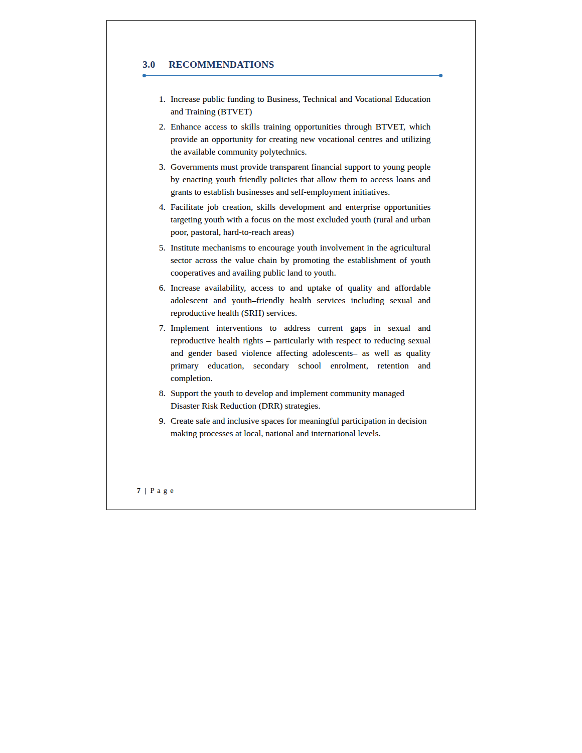3.0 RECOMMENDATIONS
Increase public funding to Business, Technical and Vocational Education and Training (BTVET)
Enhance access to skills training opportunities through BTVET, which provide an opportunity for creating new vocational centres and utilizing the available community polytechnics.
Governments must provide transparent financial support to young people by enacting youth friendly policies that allow them to access loans and grants to establish businesses and self-employment initiatives.
Facilitate job creation, skills development and enterprise opportunities targeting youth with a focus on the most excluded youth (rural and urban poor, pastoral, hard-to-reach areas)
Institute mechanisms to encourage youth involvement in the agricultural sector across the value chain by promoting the establishment of youth cooperatives and availing public land to youth.
Increase availability, access to and uptake of quality and affordable adolescent and youth–friendly health services including sexual and reproductive health (SRH) services.
Implement interventions to address current gaps in sexual and reproductive health rights – particularly with respect to reducing sexual and gender based violence affecting adolescents– as well as quality primary education, secondary school enrolment, retention and completion.
Support the youth to develop and implement community managed Disaster Risk Reduction (DRR) strategies.
Create safe and inclusive spaces for meaningful participation in decision making processes at local, national and international levels.
7 | P a g e